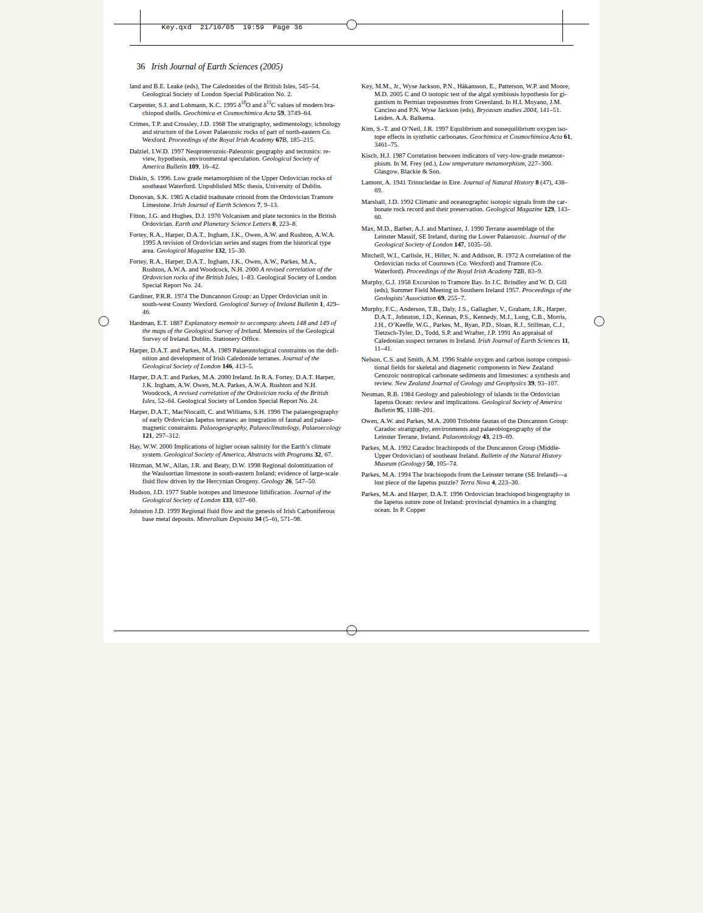Key.qxd 21/10/05 19:59 Page 36
36 Irish Journal of Earth Sciences (2005)
land and B.E. Leake (eds), The Caledonides of the British Isles, 545–54. Geological Society of London Special Publication No. 2.
Carpenter, S.J. and Lohmann, K.C. 1995 δ18O and δ13C values of modern brachiopod shells. Geochimica et Cosmochimica Acta 59, 3749–64.
Crimes, T.P. and Crossley, J.D. 1968 The stratigraphy, sedimentology, ichnology and structure of the Lower Palaeozoic rocks of part of north-eastern Co. Wexford. Proceedings of the Royal Irish Academy 67 B, 185–215.
Dalziel, I.W.D. 1997 Neoproterozoic-Paleozoic geography and tectonics: review, hypothesis, environmental speculation. Geological Society of America Bulletin 109, 16–42.
Diskin, S. 1996. Low grade metamorphism of the Upper Ordovician rocks of southeast Waterford. Unpublished MSc thesis, University of Dublin.
Donovan, S.K. 1985 A cladid inadunate crinoid from the Ordovician Tramore Limestone. Irish Journal of Earth Sciences 7, 9–13.
Fitton, J.G. and Hughes, D.J. 1970 Volcanism and plate tectonics in the British Ordovician. Earth and Planetary Science Letters 8, 223–8.
Fortey, R.A., Harper, D.A.T., Ingham, J.K., Owen, A.W. and Rushton, A.W.A. 1995 A revision of Ordovician series and stages from the historical type area. Geological Magazine 132, 15–30.
Fortey, R.A., Harper, D.A.T., Ingham, J.K., Owen, A.W., Parkes, M.A., Rushton, A.W.A. and Woodcock, N.H. 2000 A revised correlation of the Ordovician rocks of the British Isles, 1–83. Geological Society of London Special Report No. 24.
Gardiner, P.R.R. 1974 The Duncannon Group: an Upper Ordovician unit in south-west County Wexford. Geological Survey of Ireland Bulletin 1, 429–46.
Hardman, E.T. 1887 Explanatory memoir to accompany sheets 148 and 149 of the maps of the Geological Survey of Ireland. Memoirs of the Geological Survey of Ireland. Dublin. Stationery Office.
Harper, D.A.T. and Parkes, M.A. 1989 Palaeontological constraints on the definition and development of Irish Caledonide terranes. Journal of the Geological Society of London 146, 413–5.
Harper, D.A.T. and Parkes, M.A. 2000 Ireland. In R.A. Fortey, D.A.T. Harper, J.K. Ingham, A.W. Owen, M.A. Parkes, A.W.A. Rushton and N.H. Woodcock, A revised correlation of the Ordovician rocks of the British Isles, 52–64. Geological Society of London Special Report No. 24.
Harper, D.A.T., MacNiocaill, C. and Williams, S.H. 1996 The palaeogeography of early Ordovician Iapetus terranes: an integration of faunal and palaeomagnetic constraints. Palaeogeography, Palaeoclimatology, Palaeoecology 121, 297–312.
Hay, W.W. 2000 Implications of higher ocean salinity for the Earth’s climate system. Geological Society of America, Abstracts with Programs 32, 67.
Hitzman, M.W., Allan, J.R. and Beaty, D.W. 1998 Regional dolomitization of the Waulsortian limestone in south-eastern Ireland; evidence of large-scale fluid flow driven by the Hercynian Orogeny. Geology 26, 547–50.
Hudson, J.D. 1977 Stable isotopes and limestone lithification. Journal of the Geological Society of London 133, 637–60.
Johnston J.D. 1999 Regional fluid flow and the genesis of Irish Carboniferous base metal deposits. Mineralium Deposita 34 (5–6), 571–98.
Key, M.M., Jr., Wyse Jackson, P.N., Håkansson, E., Patterson, W.P. and Moore, M.D. 2005 C and O isotopic test of the algal symbiosis hypothesis for gigantism in Permian trepostomes from Greenland. In H.I. Moyano, J.M. Cancino and P.N. Wyse Jackson (eds), Bryozoan studies 2004, 141–51. Leiden. A.A. Balkema.
Kim, S.-T. and O’Neil, J.R. 1997 Equilibrium and nonequilibrium oxygen isotope effects in synthetic carbonates. Geochimica et Cosmochimica Acta 61, 3461–75.
Kisch, H.J. 1987 Correlation between indicators of very-low-grade metamorphism. In M. Frey (ed.), Low temperature metamorphism, 227–300. Glasgow. Blackie & Son.
Lamont, A. 1941 Trinucleidae in Eire. Journal of Natural History 8 (47), 438–69.
Marshall, J.D. 1992 Climatic and oceanographic isotopic signals from the carbonate rock record and their preservation. Geological Magazine 129, 143–60.
Max, M.D., Barber, A.J. and Martinez, J. 1990 Terrane assemblage of the Leinster Massif, SE Ireland, during the Lower Palaeozoic. Journal of the Geological Society of London 147, 1035–50.
Mitchell, W.I., Carlisle, H., Hiller, N. and Addison, R. 1972 A correlation of the Ordovician rocks of Courtown (Co. Wexford) and Tramore (Co. Waterford). Proceedings of the Royal Irish Academy 72 B, 83–9.
Murphy, G.J. 1958 Excursion to Tramore Bay. In J.C. Brindley and W. D. Gill (eds), Summer Field Meeting in Southern Ireland 1957. Proceedings of the Geologists’ Association 69, 255–7.
Murphy, F.C., Anderson, T.B., Daly, J.S., Gallagher, V., Graham, J.R., Harper, D.A.T., Johnston, J.D., Kennan, P.S., Kennedy, M.J., Long, C.B., Morris, J.H., O’Keeffe, W.G., Parkes, M., Ryan, P.D., Sloan, R.J., Stillman, C.J., Tietzsch-Tyler, D., Todd, S.P. and Wrafter, J.P. 1991 An appraisal of Caledonian suspect terranes in Ireland. Irish Journal of Earth Sciences 11, 11–41.
Nelson, C.S. and Smith, A.M. 1996 Stable oxygen and carbon isotope compositional fields for skeletal and diagenetic components in New Zealand Cenozoic nontropical carbonate sediments and limestones: a synthesis and review. New Zealand Journal of Geology and Geophysics 39, 93–107.
Neuman, R.B. 1984 Geology and paleobiology of islands in the Ordovician Iapetus Ocean: review and implications. Geological Society of America Bulletin 95, 1188–201.
Owen, A.W. and Parkes, M.A. 2000 Trilobite faunas of the Duncannon Group: Caradoc stratigraphy, environments and palaeobiogeography of the Leinster Terrane, Ireland. Palaeontology 43, 219–69.
Parkes, M.A. 1992 Caradoc brachiopods of the Duncannon Group (Middle-Upper Ordovician) of southeast Ireland. Bulletin of the Natural History Museum (Geology) 50, 105–74.
Parkes, M.A. 1994 The brachiopods from the Leinster terrane (SE Ireland)—a lost piece of the Iapetus puzzle? Terra Nova 4, 223–30.
Parkes, M.A. and Harper, D.A.T. 1996 Ordovician brachiopod biogeography in the Iapetus suture zone of Ireland: provincial dynamics in a changing ocean. In P. Copper